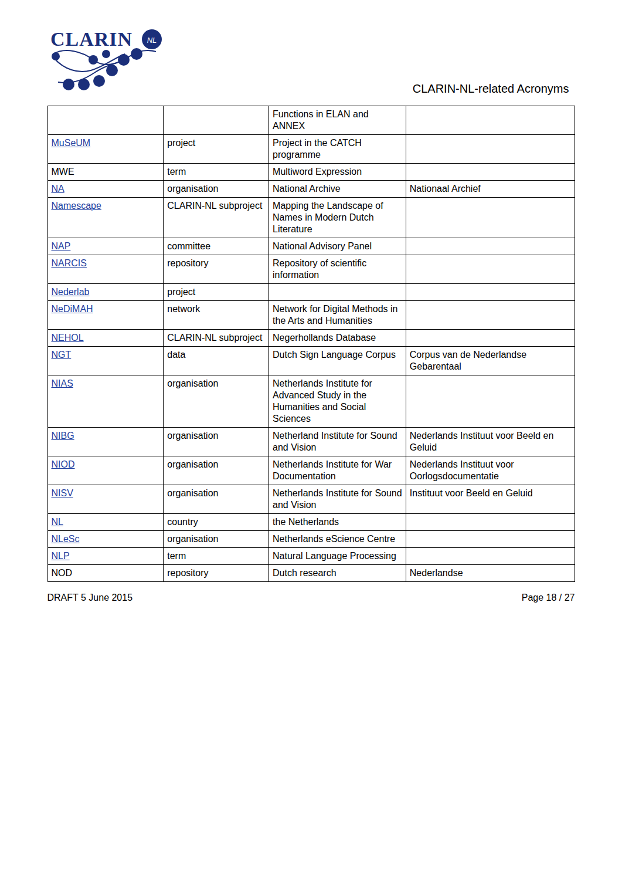CLARIN NL
CLARIN-NL-related Acronyms
| | | Functions in ELAN and ANNEX | |
| MuSeUM | project | Project in the CATCH programme | |
| MWE | term | Multiword Expression | |
| NA | organisation | National Archive | Nationaal Archief |
| Namescape | CLARIN-NL subproject | Mapping the Landscape of Names in Modern Dutch Literature | |
| NAP | committee | National Advisory Panel | |
| NARCIS | repository | Repository of scientific information | |
| Nederlab | project | | |
| NeDiMAH | network | Network for Digital Methods in the Arts and Humanities | |
| NEHOL | CLARIN-NL subproject | Negerhollands Database | |
| NGT | data | Dutch Sign Language Corpus | Corpus van de Nederlandse Gebarentaal |
| NIAS | organisation | Netherlands Institute for Advanced Study in the Humanities and Social Sciences | |
| NIBG | organisation | Netherland Institute for Sound and Vision | Nederlands Instituut voor Beeld en Geluid |
| NIOD | organisation | Netherlands Institute for War Documentation | Nederlands Instituut voor Oorlogsdocumentatie |
| NISV | organisation | Netherlands Institute for Sound and Vision | Instituut voor Beeld en Geluid |
| NL | country | the Netherlands | |
| NLeSc | organisation | Netherlands eScience Centre | |
| NLP | term | Natural Language Processing | |
| NOD | repository | Dutch research | Nederlandse |
DRAFT 5 June 2015
Page 18 / 27